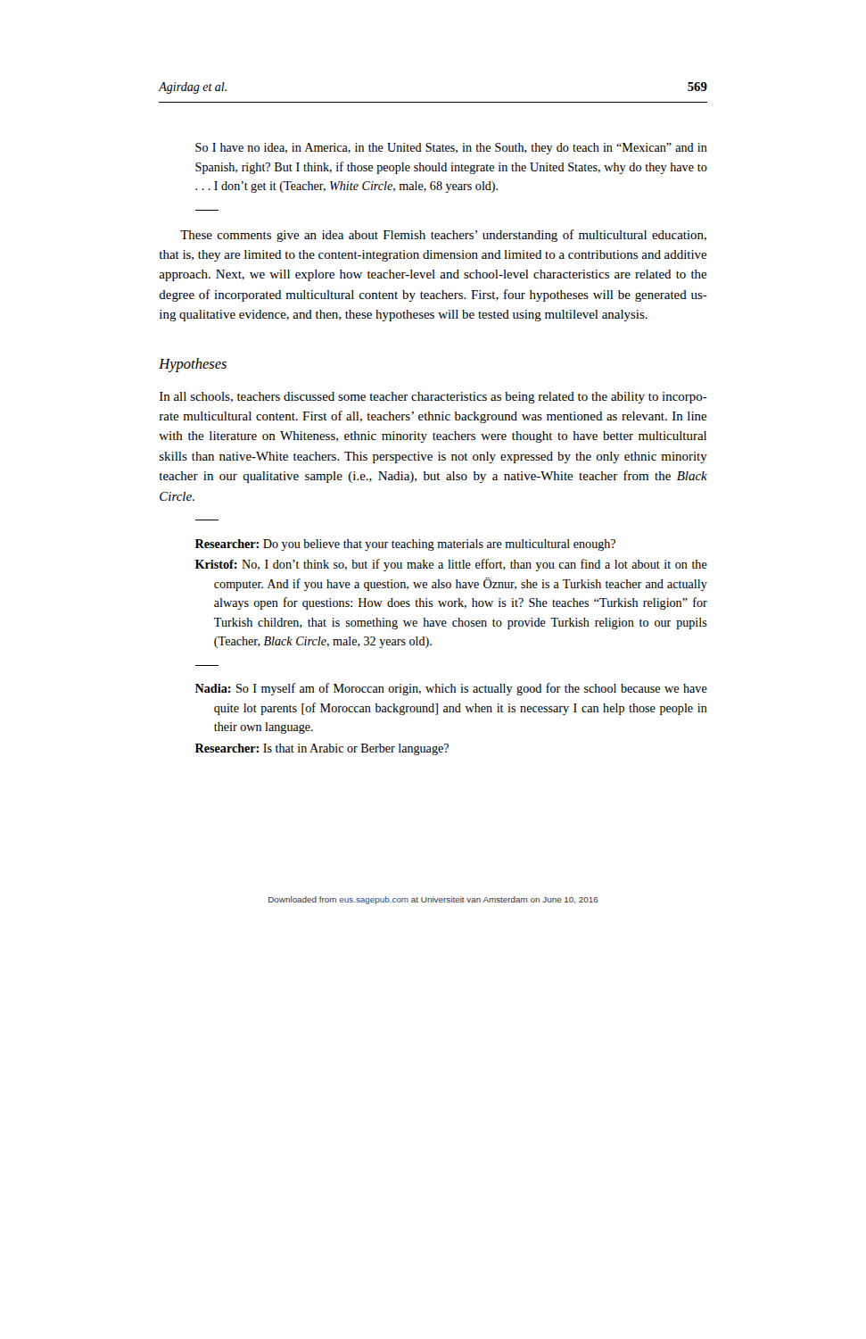Agirdag et al. 569
So I have no idea, in America, in the United States, in the South, they do teach in “Mexican” and in Spanish, right? But I think, if those people should integrate in the United States, why do they have to . . . I don’t get it (Teacher, White Circle, male, 68 years old).
These comments give an idea about Flemish teachers’ understanding of multicultural education, that is, they are limited to the content-integration dimension and limited to a contributions and additive approach. Next, we will explore how teacher-level and school-level characteristics are related to the degree of incorporated multicultural content by teachers. First, four hypotheses will be generated using qualitative evidence, and then, these hypotheses will be tested using multilevel analysis.
Hypotheses
In all schools, teachers discussed some teacher characteristics as being related to the ability to incorporate multicultural content. First of all, teachers’ ethnic background was mentioned as relevant. In line with the literature on Whiteness, ethnic minority teachers were thought to have better multicultural skills than native-White teachers. This perspective is not only expressed by the only ethnic minority teacher in our qualitative sample (i.e., Nadia), but also by a native-White teacher from the Black Circle.
Researcher: Do you believe that your teaching materials are multicultural enough?
Kristof: No, I don’t think so, but if you make a little effort, than you can find a lot about it on the computer. And if you have a question, we also have Öznur, she is a Turkish teacher and actually always open for questions: How does this work, how is it? She teaches “Turkish religion” for Turkish children, that is something we have chosen to provide Turkish religion to our pupils (Teacher, Black Circle, male, 32 years old).
Nadia: So I myself am of Moroccan origin, which is actually good for the school because we have quite lot parents [of Moroccan background] and when it is necessary I can help those people in their own language.
Researcher: Is that in Arabic or Berber language?
Downloaded from eus.sagepub.com at Universiteit van Amsterdam on June 10, 2016